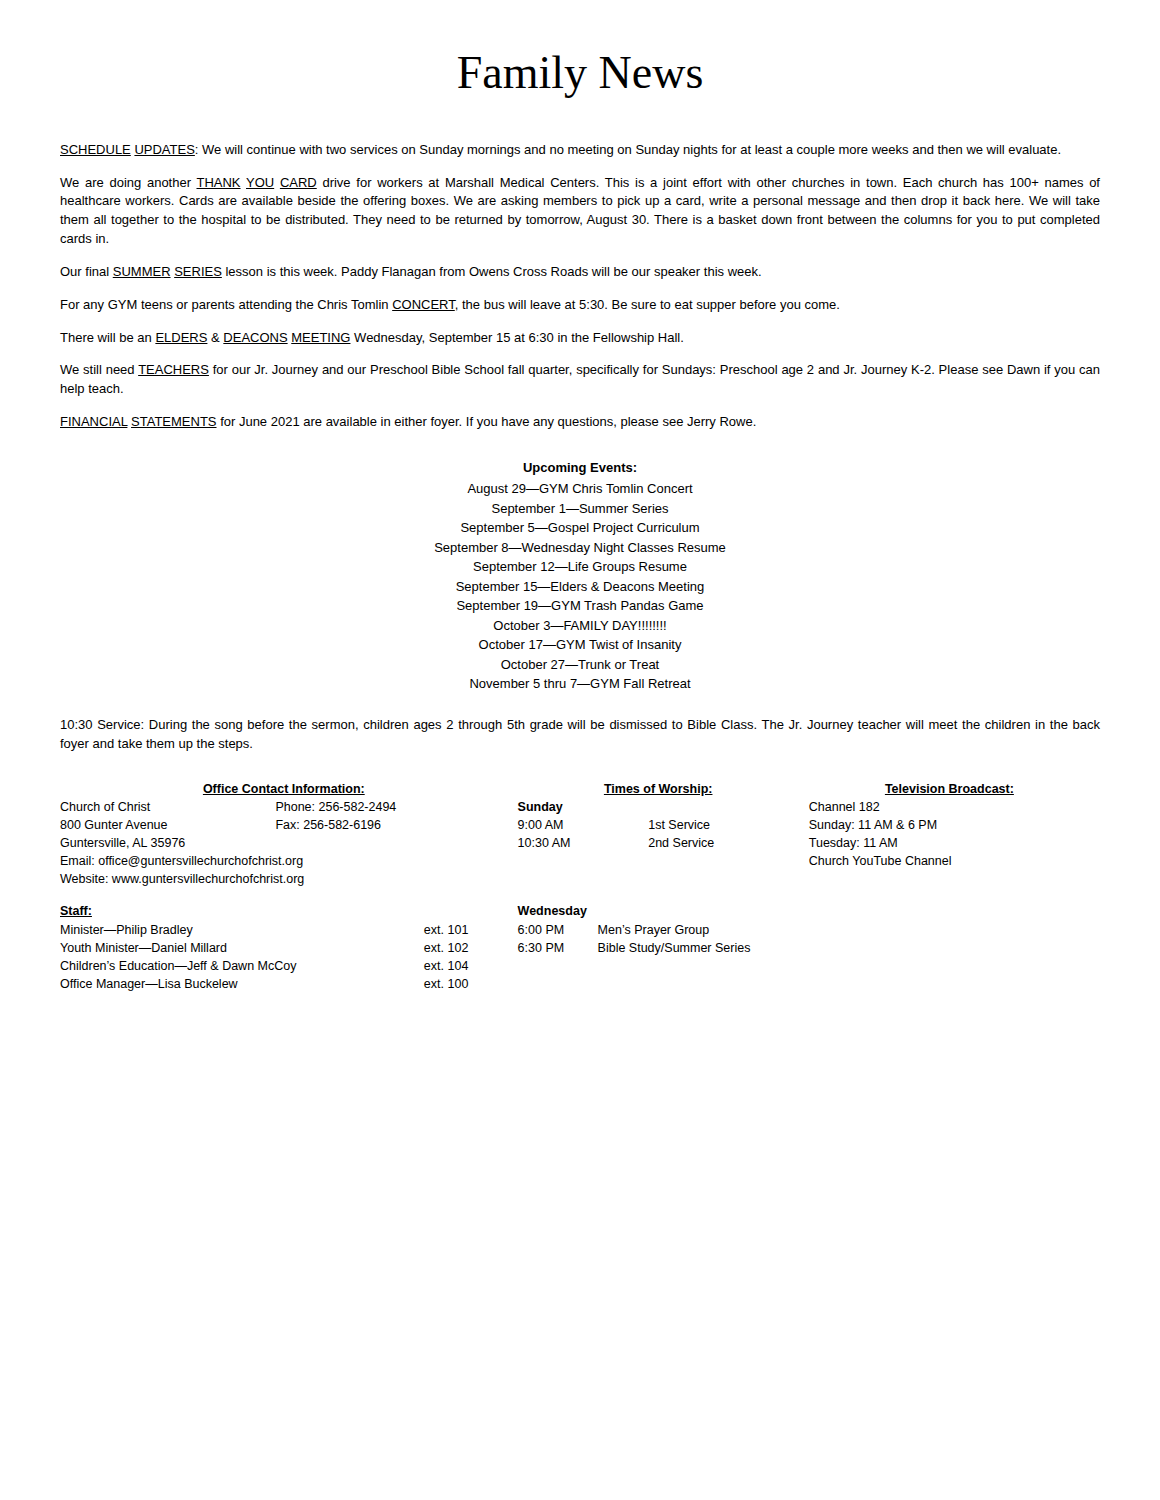Family News
SCHEDULE UPDATES: We will continue with two services on Sunday mornings and no meeting on Sunday nights for at least a couple more weeks and then we will evaluate.
We are doing another THANK YOU CARD drive for workers at Marshall Medical Centers. This is a joint effort with other churches in town. Each church has 100+ names of healthcare workers. Cards are available beside the offering boxes. We are asking members to pick up a card, write a personal message and then drop it back here. We will take them all together to the hospital to be distributed. They need to be returned by tomorrow, August 30. There is a basket down front between the columns for you to put completed cards in.
Our final SUMMER SERIES lesson is this week. Paddy Flanagan from Owens Cross Roads will be our speaker this week.
For any GYM teens or parents attending the Chris Tomlin CONCERT, the bus will leave at 5:30. Be sure to eat supper before you come.
There will be an ELDERS & DEACONS MEETING Wednesday, September 15 at 6:30 in the Fellowship Hall.
We still need TEACHERS for our Jr. Journey and our Preschool Bible School fall quarter, specifically for Sundays: Preschool age 2 and Jr. Journey K-2. Please see Dawn if you can help teach.
FINANCIAL STATEMENTS for June 2021 are available in either foyer. If you have any questions, please see Jerry Rowe.
Upcoming Events:
August 29—GYM Chris Tomlin Concert
September 1—Summer Series
September 5—Gospel Project Curriculum
September 8—Wednesday Night Classes Resume
September 12—Life Groups Resume
September 15—Elders & Deacons Meeting
September 19—GYM Trash Pandas Game
October 3—FAMILY DAY!!!!!!!!
October 17—GYM Twist of Insanity
October 27—Trunk or Treat
November 5 thru 7—GYM Fall Retreat
10:30 Service: During the song before the sermon, children ages 2 through 5th grade will be dismissed to Bible Class. The Jr. Journey teacher will meet the children in the back foyer and take them up the steps.
| Office Contact Information: / Church of Christ / Phone: 256-582-2494 / / 800 Gunter Avenue / Fax: 256-582-6196 / / Guntersville, AL 35976 / / Email: office@guntersvillechurchofchrist.org / / Website: www.guntersvillechurchofchrist.org / | Times of Worship: Sunday / 9:00 AM / 1st Service / / 10:30 AM / 2nd Service / | Television Broadcast: Channel 182 Sunday: 11 AM & 6 PM Tuesday: 11 AM Church YouTube Channel |
| Staff: / Minister—Philip Bradley / ext. 101 / / Youth Minister—Daniel Millard / ext. 102 / / Children’s Education—Jeff & Dawn McCoy / ext. 104 / / Office Manager—Lisa Buckelew / ext. 100 / | Wednesday / 6:00 PM / Men’s Prayer Group / / 6:30 PM / Bible Study/Summer Series / |